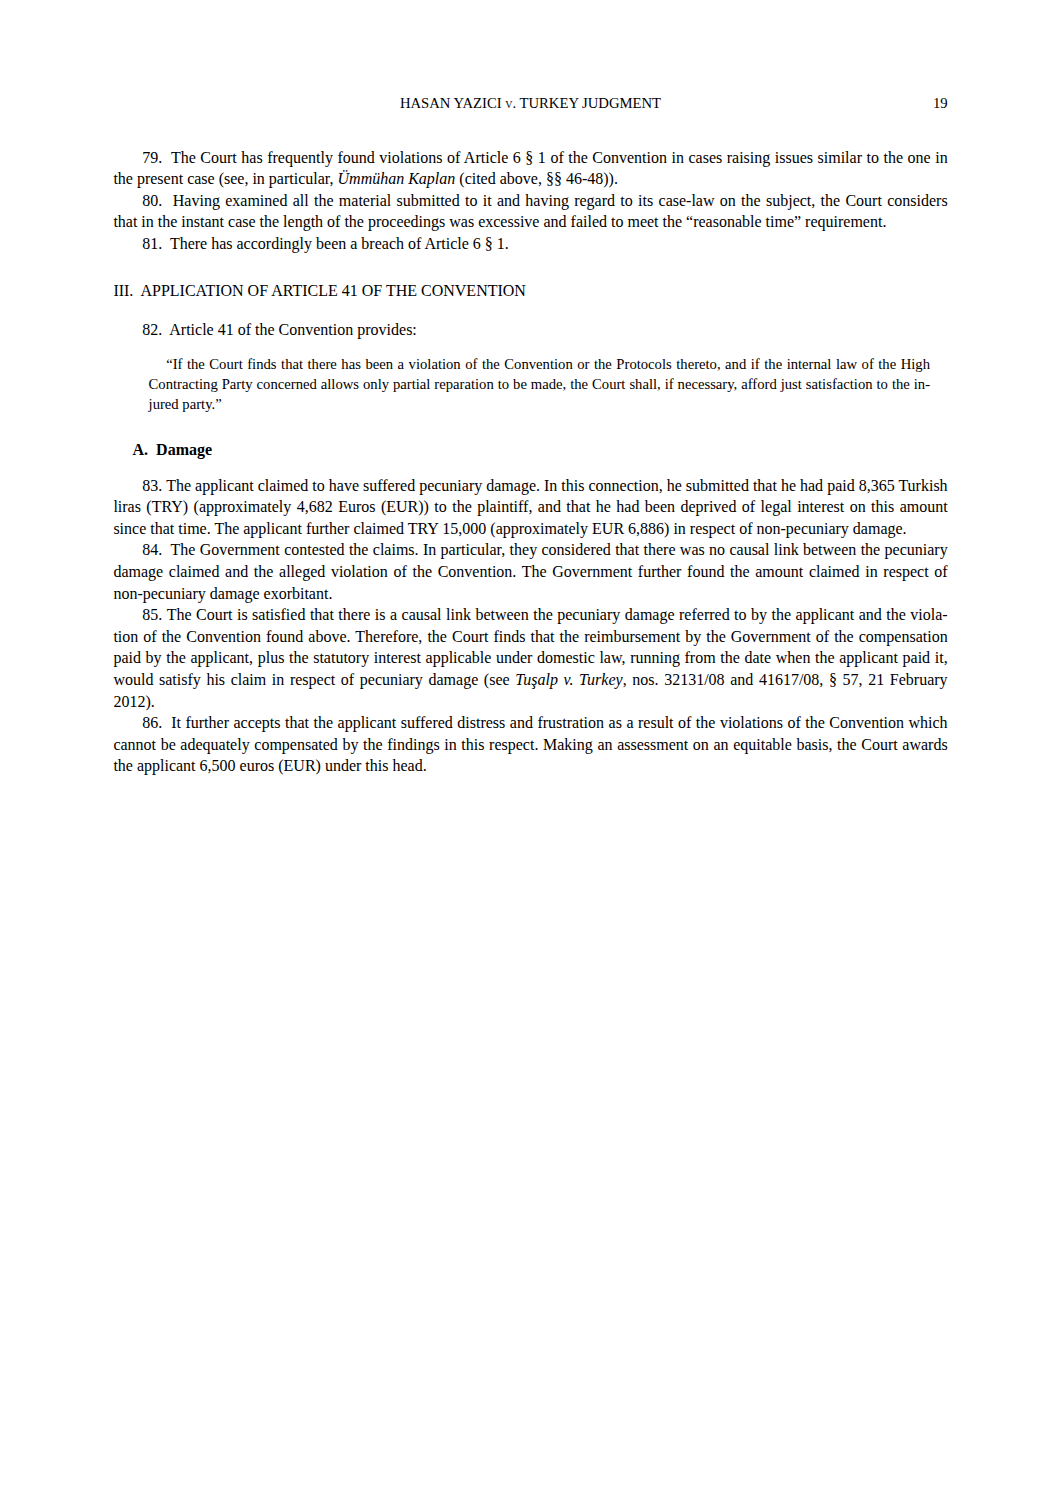HASAN YAZICI v. TURKEY JUDGMENT 19
79. The Court has frequently found violations of Article 6 § 1 of the Convention in cases raising issues similar to the one in the present case (see, in particular, Ümmühan Kaplan (cited above, §§ 46-48)).
80. Having examined all the material submitted to it and having regard to its case-law on the subject, the Court considers that in the instant case the length of the proceedings was excessive and failed to meet the “reasonable time” requirement.
81. There has accordingly been a breach of Article 6 § 1.
III. APPLICATION OF ARTICLE 41 OF THE CONVENTION
82. Article 41 of the Convention provides:
“If the Court finds that there has been a violation of the Convention or the Protocols thereto, and if the internal law of the High Contracting Party concerned allows only partial reparation to be made, the Court shall, if necessary, afford just satisfaction to the injured party.”
A. Damage
83. The applicant claimed to have suffered pecuniary damage. In this connection, he submitted that he had paid 8,365 Turkish liras (TRY) (approximately 4,682 Euros (EUR)) to the plaintiff, and that he had been deprived of legal interest on this amount since that time. The applicant further claimed TRY 15,000 (approximately EUR 6,886) in respect of non-pecuniary damage.
84. The Government contested the claims. In particular, they considered that there was no causal link between the pecuniary damage claimed and the alleged violation of the Convention. The Government further found the amount claimed in respect of non-pecuniary damage exorbitant.
85. The Court is satisfied that there is a causal link between the pecuniary damage referred to by the applicant and the violation of the Convention found above. Therefore, the Court finds that the reimbursement by the Government of the compensation paid by the applicant, plus the statutory interest applicable under domestic law, running from the date when the applicant paid it, would satisfy his claim in respect of pecuniary damage (see Tuşalp v. Turkey, nos. 32131/08 and 41617/08, § 57, 21 February 2012).
86. It further accepts that the applicant suffered distress and frustration as a result of the violations of the Convention which cannot be adequately compensated by the findings in this respect. Making an assessment on an equitable basis, the Court awards the applicant 6,500 euros (EUR) under this head.